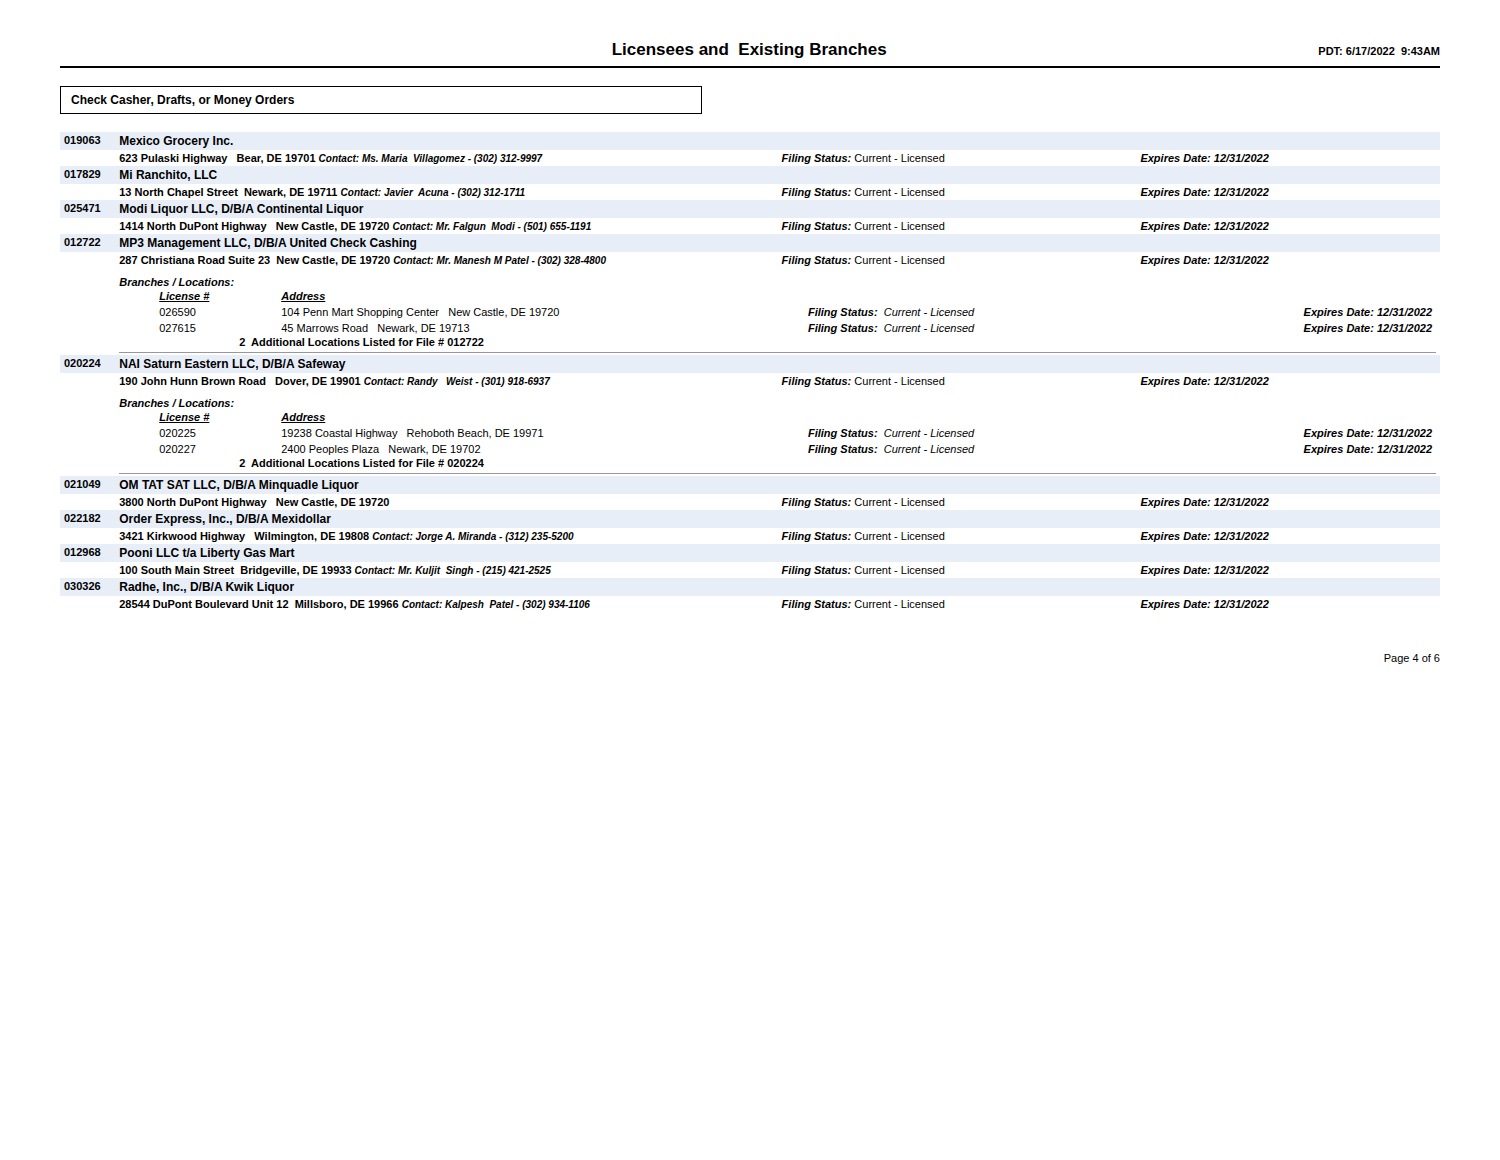Licensees and Existing Branches
PDT: 6/17/2022 9:43AM
Check Casher, Drafts, or Money Orders
| 019063 | Mexico Grocery Inc. | |
| | 623 Pulaski Highway Bear, DE 19701 Contact: Ms. Maria Villagomez - (302) 312-9997 | Filing Status: Current - Licensed | Expires Date: 12/31/2022 |
| 017829 | Mi Ranchito, LLC | |
| | 13 North Chapel Street Newark, DE 19711 Contact: Javier Acuna - (302) 312-1711 | Filing Status: Current - Licensed | Expires Date: 12/31/2022 |
| 025471 | Modi Liquor LLC, D/B/A Continental Liquor | |
| | 1414 North DuPont Highway New Castle, DE 19720 Contact: Mr. Falgun Modi - (501) 655-1191 | Filing Status: Current - Licensed | Expires Date: 12/31/2022 |
| 012722 | MP3 Management LLC, D/B/A United Check Cashing | |
| | 287 Christiana Road Suite 23 New Castle, DE 19720 Contact: Mr. Manesh M Patel - (302) 328-4800 | Filing Status: Current - Licensed | Expires Date: 12/31/2022 |
| | Branches / Locations: / License # / Address / / / / 026590 / 104 Penn Mart Shopping Center New Castle, DE 19720 / Filing Status: Current - Licensed / Expires Date: 12/31/2022 / / 027615 / 45 Marrows Road Newark, DE 19713 / Filing Status: Current - Licensed / Expires Date: 12/31/2022 / 2 Additional Locations Listed for File # 012722 |
| 020224 | NAI Saturn Eastern LLC, D/B/A Safeway | |
| | 190 John Hunn Brown Road Dover, DE 19901 Contact: Randy Weist - (301) 918-6937 | Filing Status: Current - Licensed | Expires Date: 12/31/2022 |
| | Branches / Locations: / License # / Address / / / / 020225 / 19238 Coastal Highway Rehoboth Beach, DE 19971 / Filing Status: Current - Licensed / Expires Date: 12/31/2022 / / 020227 / 2400 Peoples Plaza Newark, DE 19702 / Filing Status: Current - Licensed / Expires Date: 12/31/2022 / 2 Additional Locations Listed for File # 020224 |
| 021049 | OM TAT SAT LLC, D/B/A Minquadle Liquor | |
| | 3800 North DuPont Highway New Castle, DE 19720 | Filing Status: Current - Licensed | Expires Date: 12/31/2022 |
| 022182 | Order Express, Inc., D/B/A Mexidollar | |
| | 3421 Kirkwood Highway Wilmington, DE 19808 Contact: Jorge A. Miranda - (312) 235-5200 | Filing Status: Current - Licensed | Expires Date: 12/31/2022 |
| 012968 | Pooni LLC t/a Liberty Gas Mart | |
| | 100 South Main Street Bridgeville, DE 19933 Contact: Mr. Kuljit Singh - (215) 421-2525 | Filing Status: Current - Licensed | Expires Date: 12/31/2022 |
| 030326 | Radhe, Inc., D/B/A Kwik Liquor | |
| | 28544 DuPont Boulevard Unit 12 Millsboro, DE 19966 Contact: Kalpesh Patel - (302) 934-1106 | Filing Status: Current - Licensed | Expires Date: 12/31/2022 |
Page 4 of 6